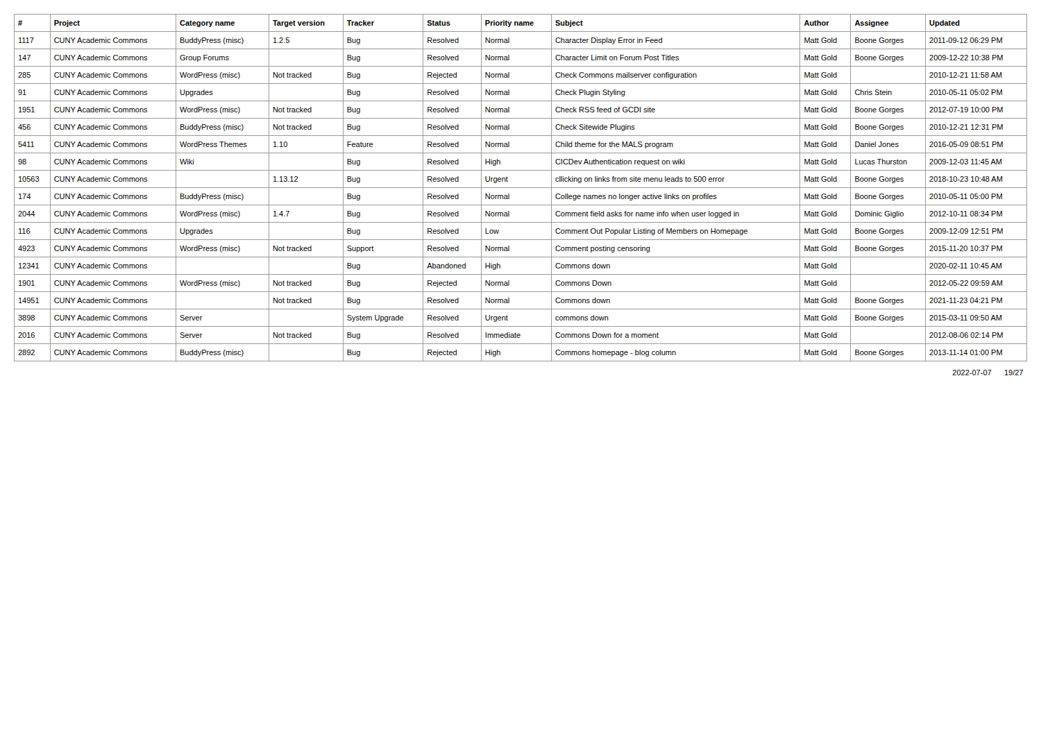| # | Project | Category name | Target version | Tracker | Status | Priority name | Subject | Author | Assignee | Updated |
| --- | --- | --- | --- | --- | --- | --- | --- | --- | --- | --- |
| 1117 | CUNY Academic Commons | BuddyPress (misc) | 1.2.5 | Bug | Resolved | Normal | Character Display Error in Feed | Matt Gold | Boone Gorges | 2011-09-12 06:29 PM |
| 147 | CUNY Academic Commons | Group Forums | | Bug | Resolved | Normal | Character Limit on Forum Post Titles | Matt Gold | Boone Gorges | 2009-12-22 10:38 PM |
| 285 | CUNY Academic Commons | WordPress (misc) | Not tracked | Bug | Rejected | Normal | Check Commons mailserver configuration | Matt Gold | | 2010-12-21 11:58 AM |
| 91 | CUNY Academic Commons | Upgrades | | Bug | Resolved | Normal | Check Plugin Styling | Matt Gold | Chris Stein | 2010-05-11 05:02 PM |
| 1951 | CUNY Academic Commons | WordPress (misc) | Not tracked | Bug | Resolved | Normal | Check RSS feed of GCDI site | Matt Gold | Boone Gorges | 2012-07-19 10:00 PM |
| 456 | CUNY Academic Commons | BuddyPress (misc) | Not tracked | Bug | Resolved | Normal | Check Sitewide Plugins | Matt Gold | Boone Gorges | 2010-12-21 12:31 PM |
| 5411 | CUNY Academic Commons | WordPress Themes | 1.10 | Feature | Resolved | Normal | Child theme for the MALS program | Matt Gold | Daniel Jones | 2016-05-09 08:51 PM |
| 98 | CUNY Academic Commons | Wiki | | Bug | Resolved | High | CICDev Authentication request on wiki | Matt Gold | Lucas Thurston | 2009-12-03 11:45 AM |
| 10563 | CUNY Academic Commons | | 1.13.12 | Bug | Resolved | Urgent | cllicking on links from site menu leads to 500 error | Matt Gold | Boone Gorges | 2018-10-23 10:48 AM |
| 174 | CUNY Academic Commons | BuddyPress (misc) | | Bug | Resolved | Normal | College names no longer active links on profiles | Matt Gold | Boone Gorges | 2010-05-11 05:00 PM |
| 2044 | CUNY Academic Commons | WordPress (misc) | 1.4.7 | Bug | Resolved | Normal | Comment field asks for name info when user logged in | Matt Gold | Dominic Giglio | 2012-10-11 08:34 PM |
| 116 | CUNY Academic Commons | Upgrades | | Bug | Resolved | Low | Comment Out Popular Listing of Members on Homepage | Matt Gold | Boone Gorges | 2009-12-09 12:51 PM |
| 4923 | CUNY Academic Commons | WordPress (misc) | Not tracked | Support | Resolved | Normal | Comment posting censoring | Matt Gold | Boone Gorges | 2015-11-20 10:37 PM |
| 12341 | CUNY Academic Commons | | | Bug | Abandoned | High | Commons down | Matt Gold | | 2020-02-11 10:45 AM |
| 1901 | CUNY Academic Commons | WordPress (misc) | Not tracked | Bug | Rejected | Normal | Commons Down | Matt Gold | | 2012-05-22 09:59 AM |
| 14951 | CUNY Academic Commons | | Not tracked | Bug | Resolved | Normal | Commons down | Matt Gold | Boone Gorges | 2021-11-23 04:21 PM |
| 3898 | CUNY Academic Commons | Server | | System Upgrade | Resolved | Urgent | commons down | Matt Gold | Boone Gorges | 2015-03-11 09:50 AM |
| 2016 | CUNY Academic Commons | Server | Not tracked | Bug | Resolved | Immediate | Commons Down for a moment | Matt Gold | | 2012-08-06 02:14 PM |
| 2892 | CUNY Academic Commons | BuddyPress (misc) | | Bug | Rejected | High | Commons homepage - blog column | Matt Gold | Boone Gorges | 2013-11-14 01:00 PM |
| 2022-07-07 19/27 |